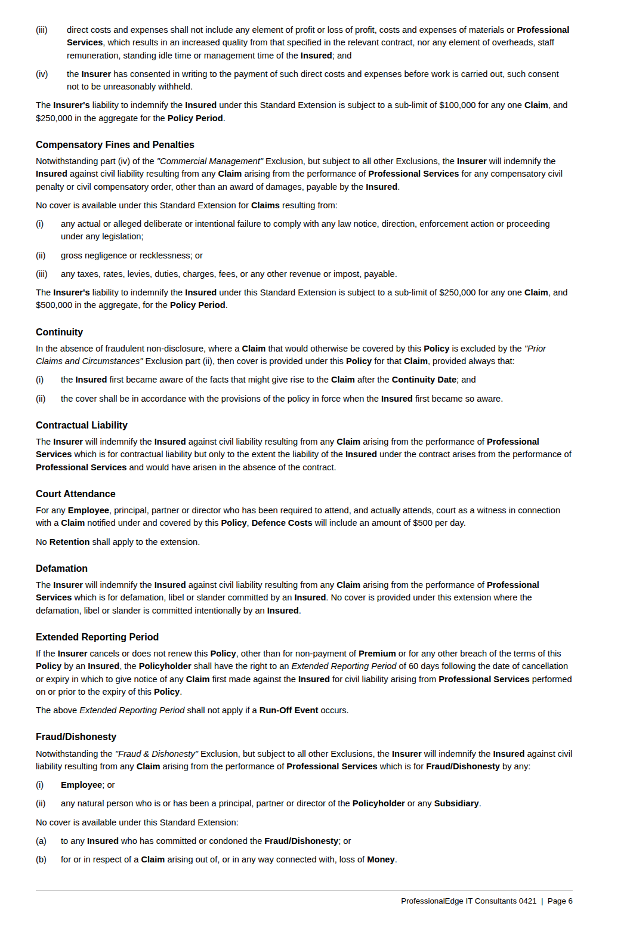(iii)
direct costs and expenses shall not include any element of profit or loss of profit, costs and expenses of materials or Professional Services, which results in an increased quality from that specified in the relevant contract, nor any element of overheads, staff remuneration, standing idle time or management time of the Insured; and
(iv)
the Insurer has consented in writing to the payment of such direct costs and expenses before work is carried out, such consent not to be unreasonably withheld.
The Insurer's liability to indemnify the Insured under this Standard Extension is subject to a sub-limit of $100,000 for any one Claim, and $250,000 in the aggregate for the Policy Period.
Compensatory Fines and Penalties
Notwithstanding part (iv) of the "Commercial Management" Exclusion, but subject to all other Exclusions, the Insurer will indemnify the Insured against civil liability resulting from any Claim arising from the performance of Professional Services for any compensatory civil penalty or civil compensatory order, other than an award of damages, payable by the Insured.
No cover is available under this Standard Extension for Claims resulting from:
(i)
any actual or alleged deliberate or intentional failure to comply with any law notice, direction, enforcement action or proceeding under any legislation;
(ii)
gross negligence or recklessness; or
(iii)
any taxes, rates, levies, duties, charges, fees, or any other revenue or impost, payable.
The Insurer's liability to indemnify the Insured under this Standard Extension is subject to a sub-limit of $250,000 for any one Claim, and $500,000 in the aggregate, for the Policy Period.
Continuity
In the absence of fraudulent non-disclosure, where a Claim that would otherwise be covered by this Policy is excluded by the "Prior Claims and Circumstances" Exclusion part (ii), then cover is provided under this Policy for that Claim, provided always that:
(i)
the Insured first became aware of the facts that might give rise to the Claim after the Continuity Date; and
(ii)
the cover shall be in accordance with the provisions of the policy in force when the Insured first became so aware.
Contractual Liability
The Insurer will indemnify the Insured against civil liability resulting from any Claim arising from the performance of Professional Services which is for contractual liability but only to the extent the liability of the Insured under the contract arises from the performance of Professional Services and would have arisen in the absence of the contract.
Court Attendance
For any Employee, principal, partner or director who has been required to attend, and actually attends, court as a witness in connection with a Claim notified under and covered by this Policy, Defence Costs will include an amount of $500 per day.
No Retention shall apply to the extension.
Defamation
The Insurer will indemnify the Insured against civil liability resulting from any Claim arising from the performance of Professional Services which is for defamation, libel or slander committed by an Insured. No cover is provided under this extension where the defamation, libel or slander is committed intentionally by an Insured.
Extended Reporting Period
If the Insurer cancels or does not renew this Policy, other than for non-payment of Premium or for any other breach of the terms of this Policy by an Insured, the Policyholder shall have the right to an Extended Reporting Period of 60 days following the date of cancellation or expiry in which to give notice of any Claim first made against the Insured for civil liability arising from Professional Services performed on or prior to the expiry of this Policy.
The above Extended Reporting Period shall not apply if a Run-Off Event occurs.
Fraud/Dishonesty
Notwithstanding the "Fraud & Dishonesty" Exclusion, but subject to all other Exclusions, the Insurer will indemnify the Insured against civil liability resulting from any Claim arising from the performance of Professional Services which is for Fraud/Dishonesty by any:
(i)
Employee; or
(ii)
any natural person who is or has been a principal, partner or director of the Policyholder or any Subsidiary.
No cover is available under this Standard Extension:
(a)
to any Insured who has committed or condoned the Fraud/Dishonesty; or
(b)
for or in respect of a Claim arising out of, or in any way connected with, loss of Money.
ProfessionalEdge IT Consultants 0421 | Page 6